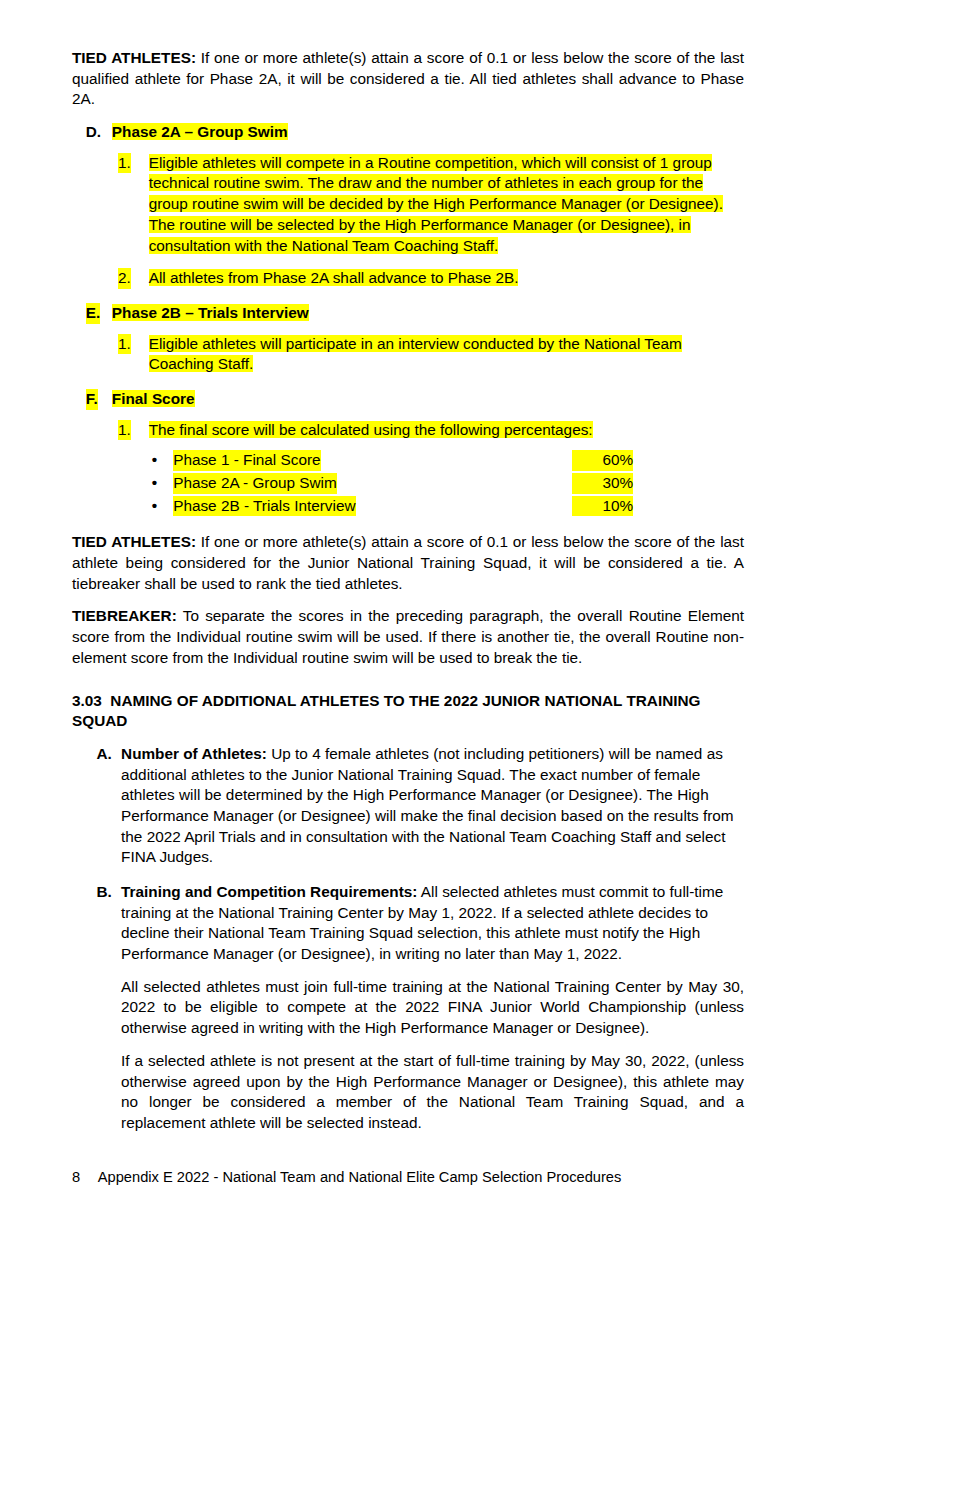TIED ATHLETES: If one or more athlete(s) attain a score of 0.1 or less below the score of the last qualified athlete for Phase 2A, it will be considered a tie. All tied athletes shall advance to Phase 2A.
D. Phase 2A – Group Swim
1. Eligible athletes will compete in a Routine competition, which will consist of 1 group technical routine swim. The draw and the number of athletes in each group for the group routine swim will be decided by the High Performance Manager (or Designee). The routine will be selected by the High Performance Manager (or Designee), in consultation with the National Team Coaching Staff.
2. All athletes from Phase 2A shall advance to Phase 2B.
E. Phase 2B – Trials Interview
1. Eligible athletes will participate in an interview conducted by the National Team Coaching Staff.
F. Final Score
1. The final score will be calculated using the following percentages:
Phase 1 - Final Score 60%
Phase 2A - Group Swim 30%
Phase 2B - Trials Interview 10%
TIED ATHLETES: If one or more athlete(s) attain a score of 0.1 or less below the score of the last athlete being considered for the Junior National Training Squad, it will be considered a tie. A tiebreaker shall be used to rank the tied athletes.
TIEBREAKER: To separate the scores in the preceding paragraph, the overall Routine Element score from the Individual routine swim will be used. If there is another tie, the overall Routine non-element score from the Individual routine swim will be used to break the tie.
3.03 NAMING OF ADDITIONAL ATHLETES TO THE 2022 JUNIOR NATIONAL TRAINING SQUAD
A. Number of Athletes: Up to 4 female athletes (not including petitioners) will be named as additional athletes to the Junior National Training Squad. The exact number of female athletes will be determined by the High Performance Manager (or Designee). The High Performance Manager (or Designee) will make the final decision based on the results from the 2022 April Trials and in consultation with the National Team Coaching Staff and select FINA Judges.
B. Training and Competition Requirements: All selected athletes must commit to full-time training at the National Training Center by May 1, 2022. If a selected athlete decides to decline their National Team Training Squad selection, this athlete must notify the High Performance Manager (or Designee), in writing no later than May 1, 2022.
All selected athletes must join full-time training at the National Training Center by May 30, 2022 to be eligible to compete at the 2022 FINA Junior World Championship (unless otherwise agreed in writing with the High Performance Manager or Designee).
If a selected athlete is not present at the start of full-time training by May 30, 2022, (unless otherwise agreed upon by the High Performance Manager or Designee), this athlete may no longer be considered a member of the National Team Training Squad, and a replacement athlete will be selected instead.
8 Appendix E 2022 - National Team and National Elite Camp Selection Procedures